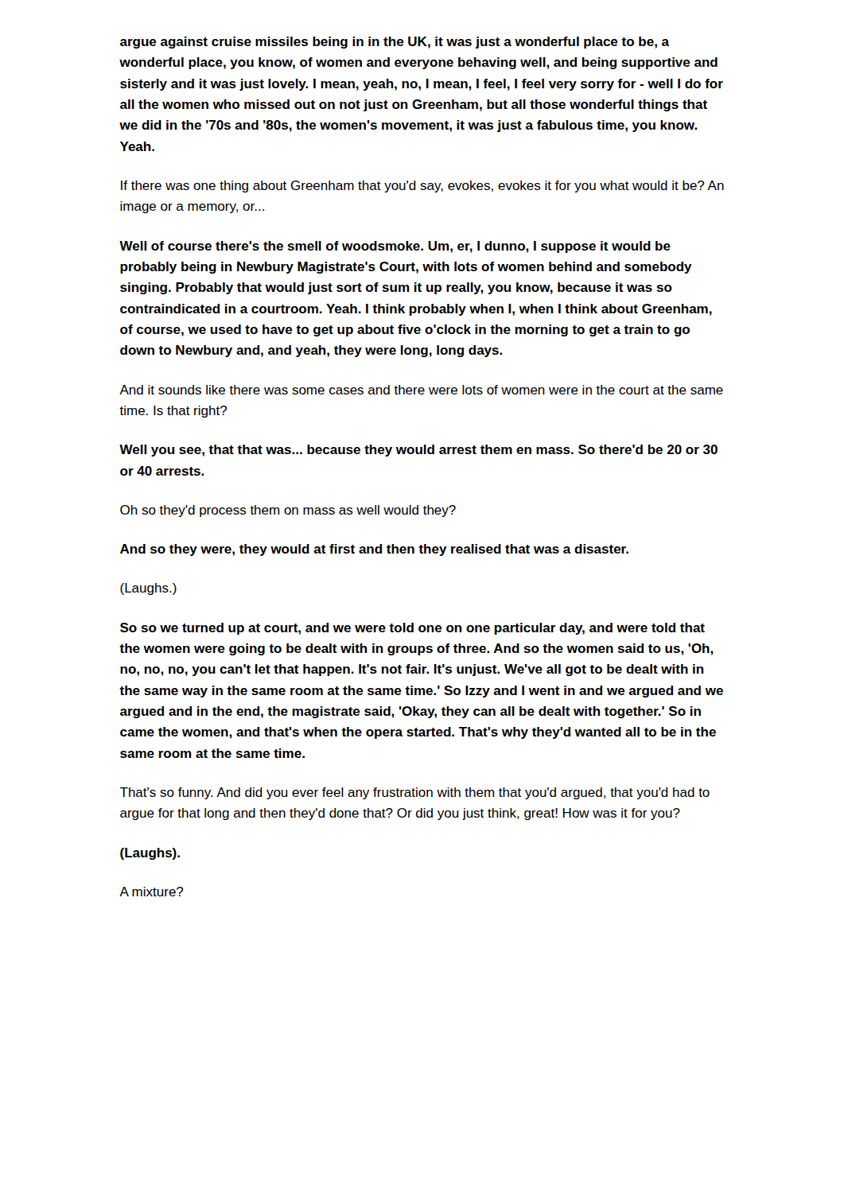argue against cruise missiles being in in the UK, it was just a wonderful place to be, a wonderful place, you know, of women and everyone behaving well, and being supportive and sisterly and it was just lovely. I mean, yeah, no, I mean, I feel, I feel very sorry for - well I do for all the women who missed out on not just on Greenham, but all those wonderful things that we did in the '70s and '80s, the women's movement, it was just a fabulous time, you know. Yeah.
If there was one thing about Greenham that you'd say, evokes, evokes it for you what would it be? An image or a memory, or...
Well of course there's the smell of woodsmoke. Um, er, I dunno, I suppose it would be probably being in Newbury Magistrate's Court, with lots of women behind and somebody singing. Probably that would just sort of sum it up really, you know, because it was so contraindicated in a courtroom. Yeah. I think probably when I, when I think about Greenham, of course, we used to have to get up about five o'clock in the morning to get a train to go down to Newbury and, and yeah, they were long, long days.
And it sounds like there was some cases and there were lots of women were in the court at the same time. Is that right?
Well you see, that that was... because they would arrest them en mass. So there'd be 20 or 30 or 40 arrests.
Oh so they'd process them on mass as well would they?
And so they were, they would at first and then they realised that was a disaster.
(Laughs.)
So so we turned up at court, and we were told one on one particular day, and were told that the women were going to be dealt with in groups of three. And so the women said to us, 'Oh, no, no, no, you can't let that happen. It's not fair. It's unjust. We've all got to be dealt with in the same way in the same room at the same time.' So Izzy and I went in and we argued and we argued and in the end, the magistrate said, 'Okay, they can all be dealt with together.' So in came the women, and that's when the opera started. That's why they'd wanted all to be in the same room at the same time.
That's so funny. And did you ever feel any frustration with them that you'd argued, that you'd had to argue for that long and then they'd done that? Or did you just think, great! How was it for you?
(Laughs).
A mixture?